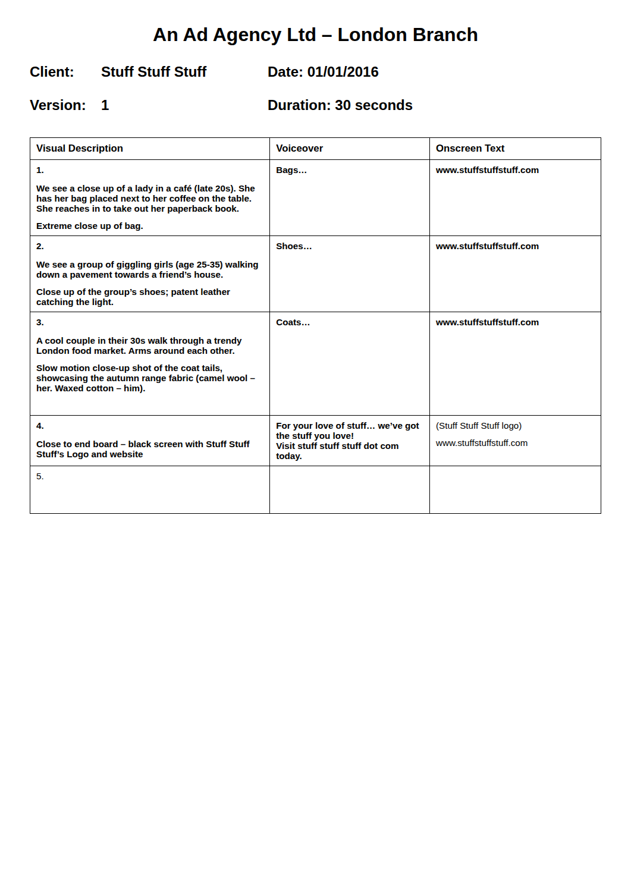An Ad Agency Ltd – London Branch
Client: Stuff Stuff Stuff Date: 01/01/2016
Version: 1 Duration: 30 seconds
| Visual Description | Voiceover | Onscreen Text |
| --- | --- | --- |
| 1. We see a close up of a lady in a café (late 20s). She has her bag placed next to her coffee on the table. She reaches in to take out her paperback book. Extreme close up of bag. | Bags… | www.stuffstuffstuff.com |
| 2. We see a group of giggling girls (age 25-35) walking down a pavement towards a friend’s house. Close up of the group’s shoes; patent leather catching the light. | Shoes… | www.stuffstuffstuff.com |
| 3. A cool couple in their 30s walk through a trendy London food market. Arms around each other. Slow motion close-up shot of the coat tails, showcasing the autumn range fabric (camel wool – her. Waxed cotton – him). | Coats… | www.stuffstuffstuff.com |
| 4. Close to end board – black screen with Stuff Stuff Stuff’s Logo and website | For your love of stuff… we’ve got the stuff you love! Visit stuff stuff stuff dot com today. | (Stuff Stuff Stuff logo) www.stuffstuffstuff.com |
| 5. | | |